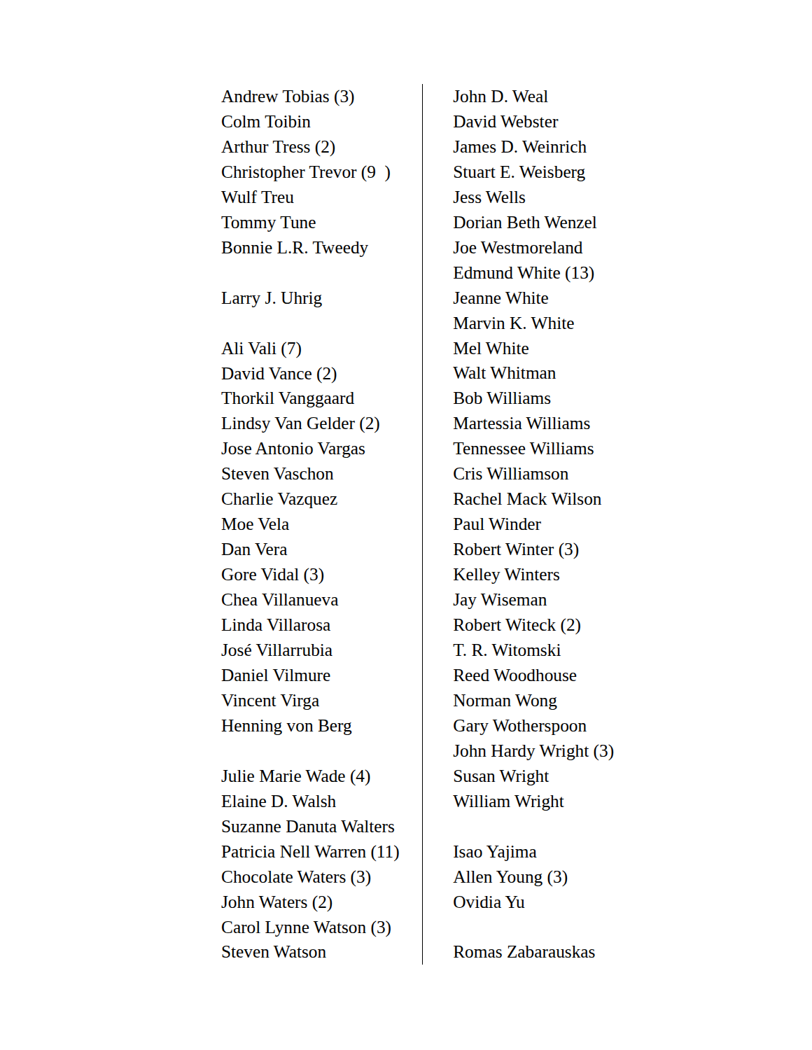Andrew Tobias (3)
Colm Toibin
Arthur Tress (2)
Christopher Trevor (9 )
Wulf Treu
Tommy Tune
Bonnie L.R. Tweedy
Larry J. Uhrig
Ali Vali (7)
David Vance (2)
Thorkil Vanggaard
Lindsy Van Gelder (2)
Jose Antonio Vargas
Steven Vaschon
Charlie Vazquez
Moe Vela
Dan Vera
Gore Vidal (3)
Chea Villanueva
Linda Villarosa
José Villarrubia
Daniel Vilmure
Vincent Virga
Henning von Berg
Julie Marie Wade (4)
Elaine D. Walsh
Suzanne Danuta Walters
Patricia Nell Warren (11)
Chocolate Waters (3)
John Waters (2)
Carol Lynne Watson (3)
Steven Watson
John D. Weal
David Webster
James D. Weinrich
Stuart E. Weisberg
Jess Wells
Dorian Beth Wenzel
Joe Westmoreland
Edmund White (13)
Jeanne White
Marvin K. White
Mel White
Walt Whitman
Bob Williams
Martessia Williams
Tennessee Williams
Cris Williamson
Rachel Mack Wilson
Paul Winder
Robert Winter (3)
Kelley Winters
Jay Wiseman
Robert Witeck (2)
T. R. Witomski
Reed Woodhouse
Norman Wong
Gary Wotherspoon
John Hardy Wright (3)
Susan Wright
William Wright
Isao Yajima
Allen Young (3)
Ovidia Yu
Romas Zabarauskas